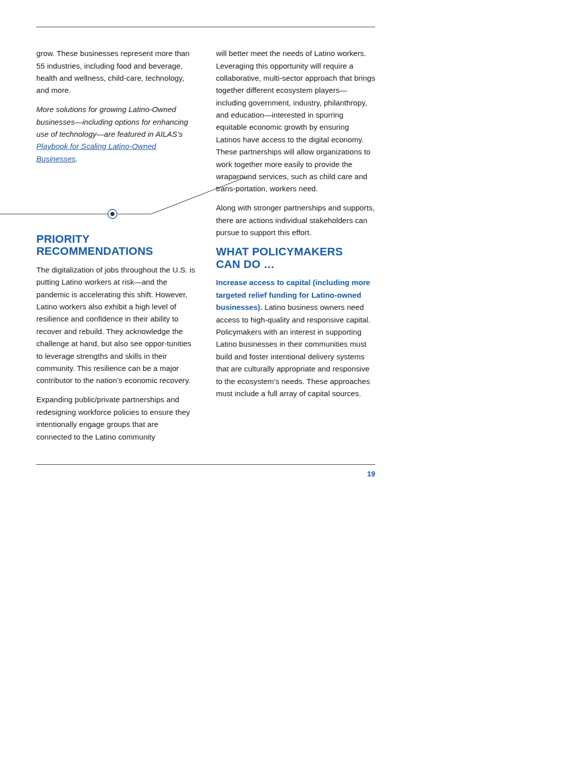grow. These businesses represent more than 55 industries, including food and beverage, health and wellness, child-care, technology, and more.
More solutions for growing Latino-Owned businesses—including options for enhancing use of technology—are featured in AILAS’s Playbook for Scaling Latino-Owned Businesses.
PRIORITY
RECOMMENDATIONS
The digitalization of jobs throughout the U.S. is putting Latino workers at risk—and the pandemic is accelerating this shift. However, Latino workers also exhibit a high level of resilience and confidence in their ability to recover and rebuild. They acknowledge the challenge at hand, but also see oppor-tunities to leverage strengths and skills in their community. This resilience can be a major contributor to the nation’s economic recovery.
Expanding public/private partnerships and redesigning workforce policies to ensure they intentionally engage groups that are connected to the Latino community
will better meet the needs of Latino workers. Leveraging this opportunity will require a collaborative, multi-sector approach that brings together different ecosystem players—including government, industry, philanthropy, and education—interested in spurring equitable economic growth by ensuring Latinos have access to the digital economy. These partnerships will allow organizations to work together more easily to provide the wraparound services, such as child care and trans-portation, workers need.
Along with stronger partnerships and supports, there are actions individual stakeholders can pursue to support this effort.
WHAT POLICYMAKERS
CAN DO …
Increase access to capital (including more targeted relief funding for Latino-owned businesses). Latino business owners need access to high-quality and responsive capital. Policymakers with an interest in supporting Latino businesses in their communities must build and foster intentional delivery systems that are culturally appropriate and responsive to the ecosystem’s needs. These approaches must include a full array of capital sources.
19